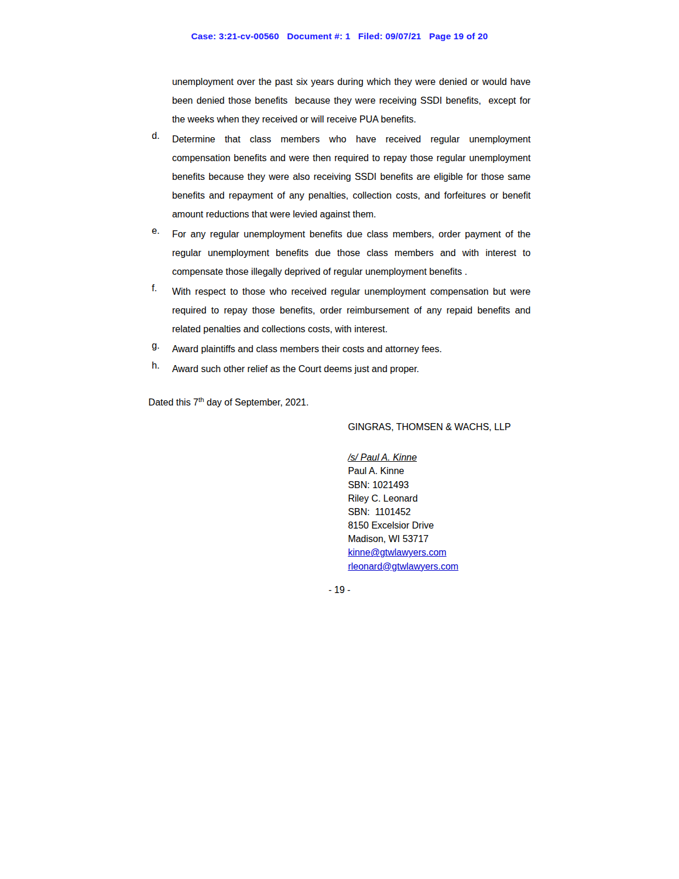Case: 3:21-cv-00560 Document #: 1 Filed: 09/07/21 Page 19 of 20
unemployment over the past six years during which they were denied or would have been denied those benefits because they were receiving SSDI benefits, except for the weeks when they received or will receive PUA benefits.
d.
Determine that class members who have received regular unemployment compensation benefits and were then required to repay those regular unemployment benefits because they were also receiving SSDI benefits are eligible for those same benefits and repayment of any penalties, collection costs, and forfeitures or benefit amount reductions that were levied against them.
e.
For any regular unemployment benefits due class members, order payment of the regular unemployment benefits due those class members and with interest to compensate those illegally deprived of regular unemployment benefits .
f.
With respect to those who received regular unemployment compensation but were required to repay those benefits, order reimbursement of any repaid benefits and related penalties and collections costs, with interest.
g.
Award plaintiffs and class members their costs and attorney fees.
h.
Award such other relief as the Court deems just and proper.
Dated this 7th day of September, 2021.
GINGRAS, THOMSEN & WACHS, LLP
/s/ Paul A. Kinne
Paul A. Kinne
SBN: 1021493
Riley C. Leonard
SBN: 1101452
8150 Excelsior Drive
Madison, WI 53717
kinne@gtwlawyers.com
rleonard@gtwlawyers.com
- 19 -